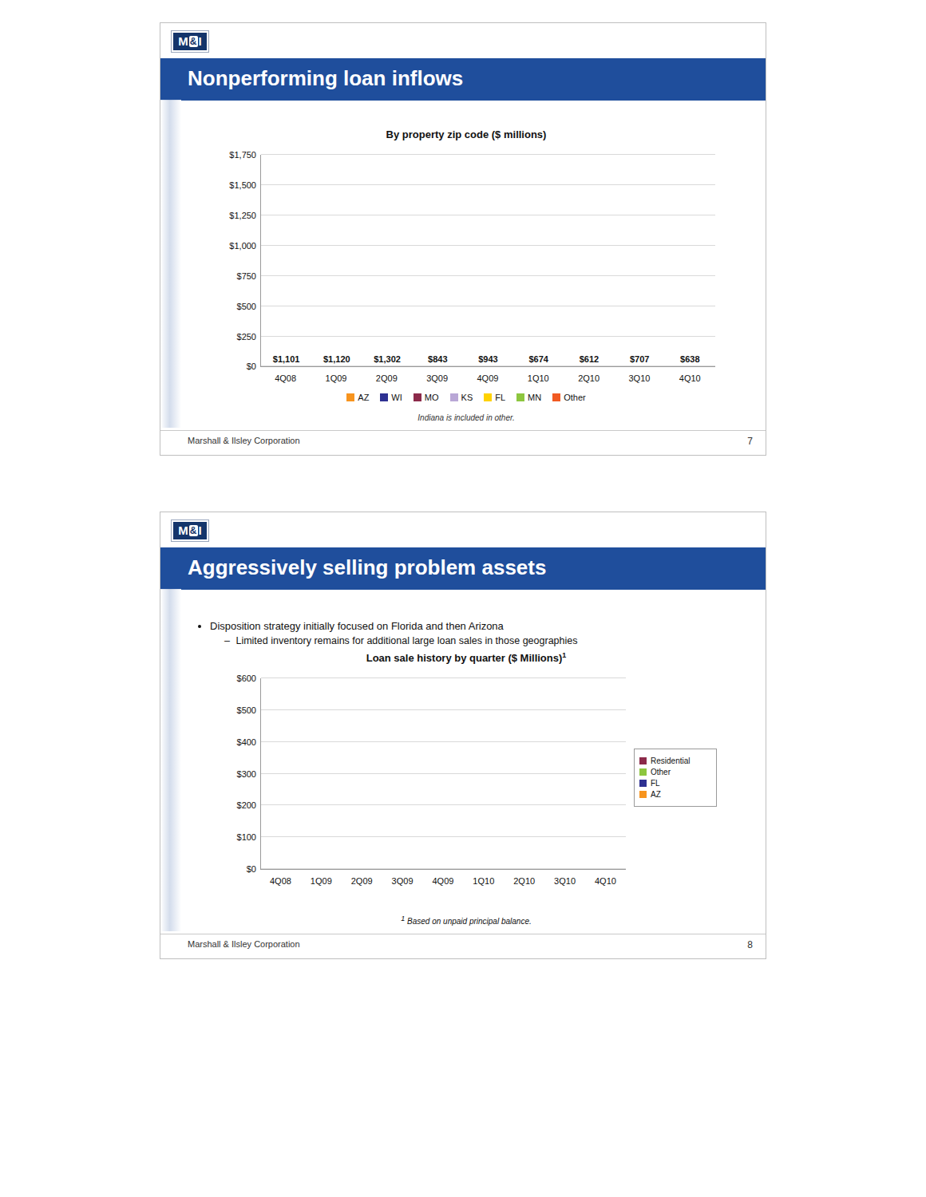M&I
Nonperforming loan inflows
By property zip code ($ millions)
$0
$250
$500
$750
$1,000
$1,250
$1,500
$1,750
$1,101
$1,120
$1,302
$843
$943
$674
$612
$707
$638
4Q081Q092Q093Q094Q09 1Q102Q103Q104Q10
AZ WI MO KS FL MN Other
Indiana is included in other.
Marshall & Ilsley Corporation 7
M&I
Aggressively selling problem assets
Disposition strategy initially focused on Florida and then Arizona
Limited inventory remains for additional large loan sales in those geographies
Loan sale history by quarter ($ Millions)1
$0
$100
$200
$300
$400
$500
$600
4Q081Q092Q093Q094Q09 1Q102Q103Q104Q10
Residential
Other
FL
AZ
1 Based on unpaid principal balance.
Marshall & Ilsley Corporation 8